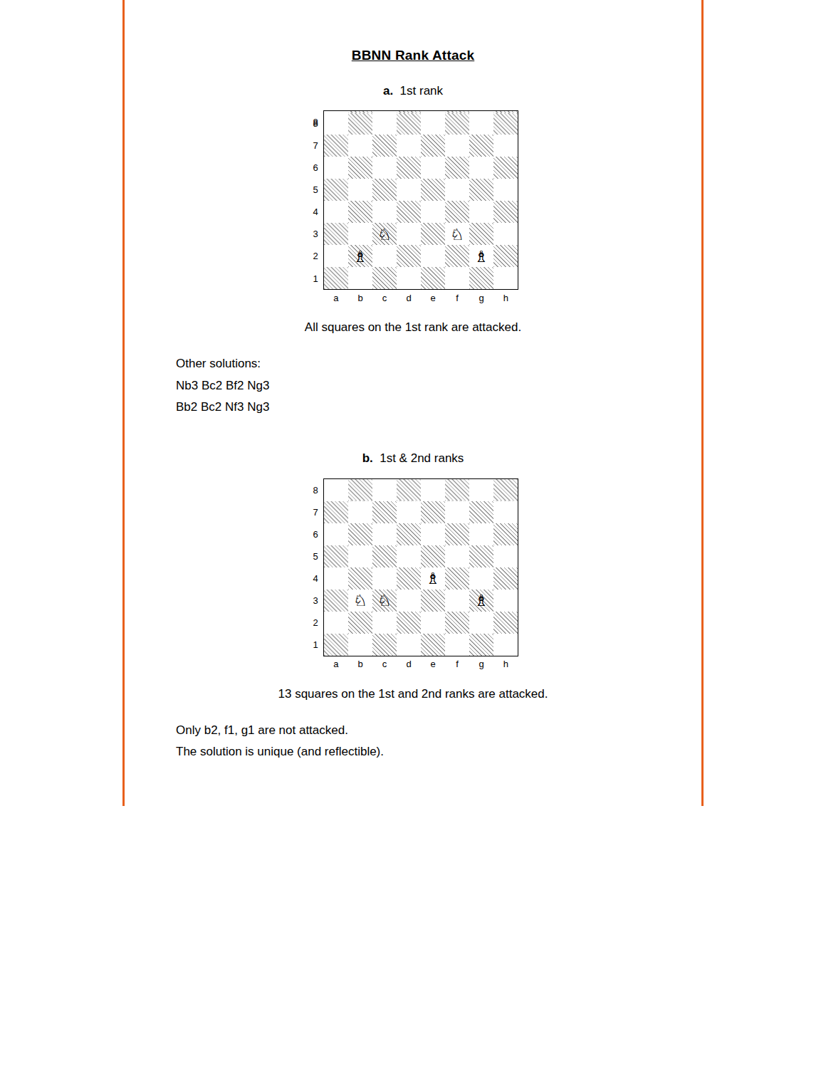BBNN Rank Attack
a. 1st rank
| 8 | |
| 8 | | | | | | | | |
| 7 | | | | | | | | |
| 6 | | | | | | | | |
| 5 | | | | | | | | |
| 4 | | | | | | | | |
| 3 | | | ♘ | | | ♘ | | |
| 2 | | ♗ | | | | | ♗ | |
| 1 | | | | | | | | |
| | a | b | c | d | e | f | g | h |
All squares on the 1st rank are attacked.
Other solutions:
Nb3 Bc2 Bf2 Ng3
Bb2 Bc2 Nf3 Ng3
b. 1st & 2nd ranks
| 8 | | | | | | | | |
| 7 | | | | | | | | |
| 6 | | | | | | | | |
| 5 | | | | | | | | |
| 4 | | | | | ♗ | | | |
| 3 | | ♘ | ♘ | | | | ♗ | |
| 2 | | | | | | | | |
| 1 | | | | | | | | |
| | a | b | c | d | e | f | g | h |
13 squares on the 1st and 2nd ranks are attacked.
Only b2, f1, g1 are not attacked.
The solution is unique (and reflectible).